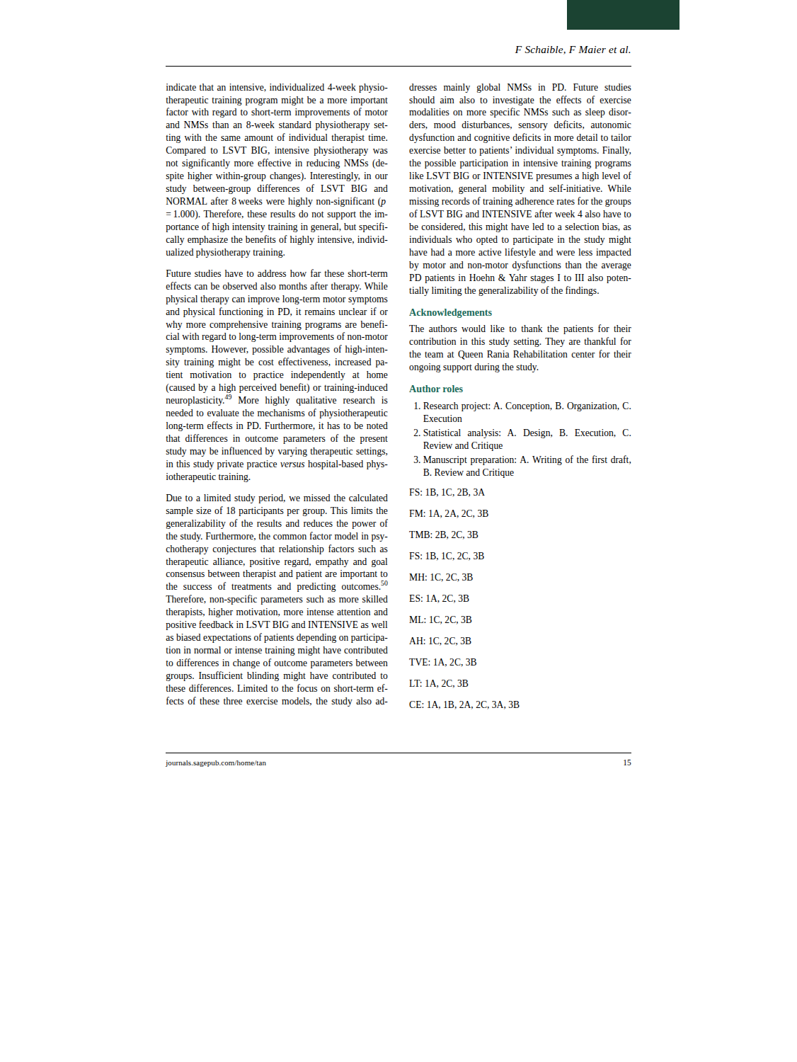F Schaible, F Maier et al.
indicate that an intensive, individualized 4-week physiotherapeutic training program might be a more important factor with regard to short-term improvements of motor and NMSs than an 8-week standard physiotherapy setting with the same amount of individual therapist time. Compared to LSVT BIG, intensive physiotherapy was not significantly more effective in reducing NMSs (despite higher within-group changes). Interestingly, in our study between-group differences of LSVT BIG and NORMAL after 8 weeks were highly non-significant (p = 1.000). Therefore, these results do not support the importance of high intensity training in general, but specifically emphasize the benefits of highly intensive, individualized physiotherapy training.
Future studies have to address how far these short-term effects can be observed also months after therapy. While physical therapy can improve long-term motor symptoms and physical functioning in PD, it remains unclear if or why more comprehensive training programs are beneficial with regard to long-term improvements of non-motor symptoms. However, possible advantages of high-intensity training might be cost effectiveness, increased patient motivation to practice independently at home (caused by a high perceived benefit) or training-induced neuroplasticity.49 More highly qualitative research is needed to evaluate the mechanisms of physiotherapeutic long-term effects in PD. Furthermore, it has to be noted that differences in outcome parameters of the present study may be influenced by varying therapeutic settings, in this study private practice versus hospital-based physiotherapeutic training.
Due to a limited study period, we missed the calculated sample size of 18 participants per group. This limits the generalizability of the results and reduces the power of the study. Furthermore, the common factor model in psychotherapy conjectures that relationship factors such as therapeutic alliance, positive regard, empathy and goal consensus between therapist and patient are important to the success of treatments and predicting outcomes.50 Therefore, non-specific parameters such as more skilled therapists, higher motivation, more intense attention and positive feedback in LSVT BIG and INTENSIVE as well as biased expectations of patients depending on participation in normal or intense training might have contributed to differences in change of outcome parameters between groups. Insufficient blinding might have contributed to these differences. Limited to the focus on short-term effects of these three exercise models, the study also addresses mainly global NMSs in PD. Future studies should aim also to investigate the effects of exercise modalities on more specific NMSs such as sleep disorders, mood disturbances, sensory deficits, autonomic dysfunction and cognitive deficits in more detail to tailor exercise better to patients’ individual symptoms. Finally, the possible participation in intensive training programs like LSVT BIG or INTENSIVE presumes a high level of motivation, general mobility and self-initiative. While missing records of training adherence rates for the groups of LSVT BIG and INTENSIVE after week 4 also have to be considered, this might have led to a selection bias, as individuals who opted to participate in the study might have had a more active lifestyle and were less impacted by motor and non-motor dysfunctions than the average PD patients in Hoehn & Yahr stages I to III also potentially limiting the generalizability of the findings.
Acknowledgements
The authors would like to thank the patients for their contribution in this study setting. They are thankful for the team at Queen Rania Rehabilitation center for their ongoing support during the study.
Author roles
Research project: A. Conception, B. Organization, C. Execution
Statistical analysis: A. Design, B. Execution, C. Review and Critique
Manuscript preparation: A. Writing of the first draft, B. Review and Critique
FS: 1B, 1C, 2B, 3A
FM: 1A, 2A, 2C, 3B
TMB: 2B, 2C, 3B
FS: 1B, 1C, 2C, 3B
MH: 1C, 2C, 3B
ES: 1A, 2C, 3B
ML: 1C, 2C, 3B
AH: 1C, 2C, 3B
TVE: 1A, 2C, 3B
LT: 1A, 2C, 3B
CE: 1A, 1B, 2A, 2C, 3A, 3B
journals.sagepub.com/home/tan 15